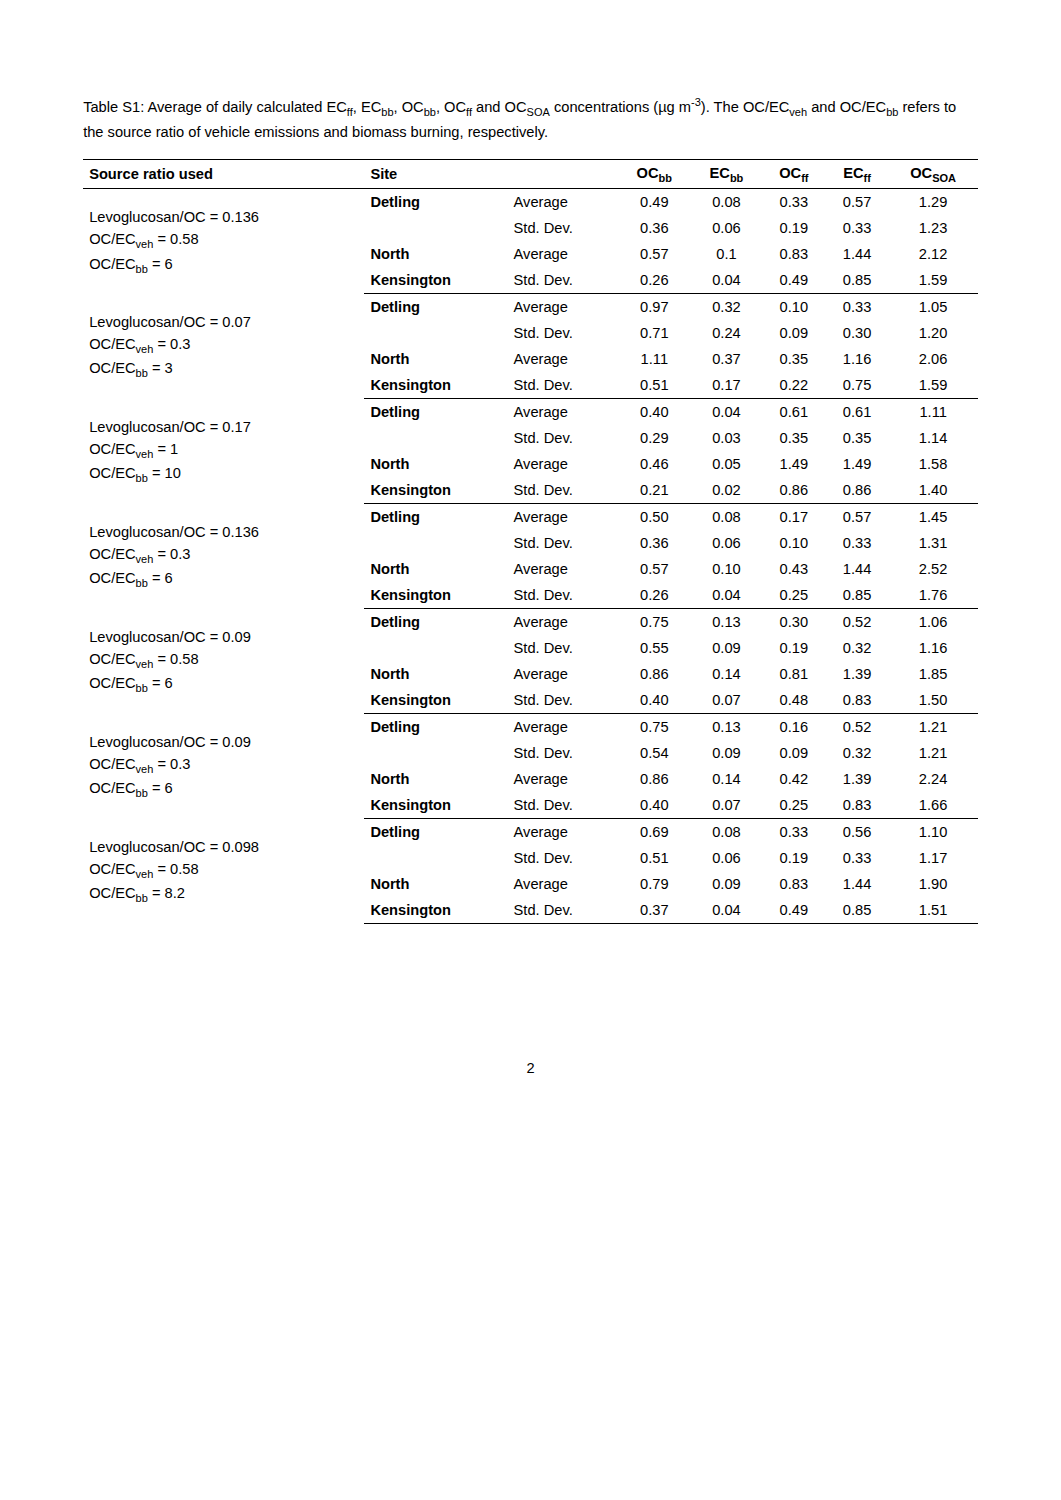Table S1: Average of daily calculated ECff, ECbb, OCbb, OCff and OCSOA concentrations (µg m-3). The OC/ECveh and OC/ECbb refers to the source ratio of vehicle emissions and biomass burning, respectively.
| Source ratio used | Site | | OC bb | EC bb | OC ff | EC ff | OC SOA |
| --- | --- | --- | --- | --- | --- | --- | --- |
| Levoglucosan/OC = 0.136 OC/EC veh = 0.58 OC/EC bb = 6 | Detling | Average | 0.49 | 0.08 | 0.33 | 0.57 | 1.29 |
| | Std. Dev. | 0.36 | 0.06 | 0.19 | 0.33 | 1.23 |
| North | Average | 0.57 | 0.1 | 0.83 | 1.44 | 2.12 |
| Kensington | Std. Dev. | 0.26 | 0.04 | 0.49 | 0.85 | 1.59 |
| Levoglucosan/OC = 0.07 OC/EC veh = 0.3 OC/EC bb = 3 | Detling | Average | 0.97 | 0.32 | 0.10 | 0.33 | 1.05 |
| | Std. Dev. | 0.71 | 0.24 | 0.09 | 0.30 | 1.20 |
| North | Average | 1.11 | 0.37 | 0.35 | 1.16 | 2.06 |
| Kensington | Std. Dev. | 0.51 | 0.17 | 0.22 | 0.75 | 1.59 |
| Levoglucosan/OC = 0.17 OC/EC veh = 1 OC/EC bb = 10 | Detling | Average | 0.40 | 0.04 | 0.61 | 0.61 | 1.11 |
| | Std. Dev. | 0.29 | 0.03 | 0.35 | 0.35 | 1.14 |
| North | Average | 0.46 | 0.05 | 1.49 | 1.49 | 1.58 |
| Kensington | Std. Dev. | 0.21 | 0.02 | 0.86 | 0.86 | 1.40 |
| Levoglucosan/OC = 0.136 OC/EC veh = 0.3 OC/EC bb = 6 | Detling | Average | 0.50 | 0.08 | 0.17 | 0.57 | 1.45 |
| | Std. Dev. | 0.36 | 0.06 | 0.10 | 0.33 | 1.31 |
| North | Average | 0.57 | 0.10 | 0.43 | 1.44 | 2.52 |
| Kensington | Std. Dev. | 0.26 | 0.04 | 0.25 | 0.85 | 1.76 |
| Levoglucosan/OC = 0.09 OC/EC veh = 0.58 OC/EC bb = 6 | Detling | Average | 0.75 | 0.13 | 0.30 | 0.52 | 1.06 |
| | Std. Dev. | 0.55 | 0.09 | 0.19 | 0.32 | 1.16 |
| North | Average | 0.86 | 0.14 | 0.81 | 1.39 | 1.85 |
| Kensington | Std. Dev. | 0.40 | 0.07 | 0.48 | 0.83 | 1.50 |
| Levoglucosan/OC = 0.09 OC/EC veh = 0.3 OC/EC bb = 6 | Detling | Average | 0.75 | 0.13 | 0.16 | 0.52 | 1.21 |
| | Std. Dev. | 0.54 | 0.09 | 0.09 | 0.32 | 1.21 |
| North | Average | 0.86 | 0.14 | 0.42 | 1.39 | 2.24 |
| Kensington | Std. Dev. | 0.40 | 0.07 | 0.25 | 0.83 | 1.66 |
| Levoglucosan/OC = 0.098 OC/EC veh = 0.58 OC/EC bb = 8.2 | Detling | Average | 0.69 | 0.08 | 0.33 | 0.56 | 1.10 |
| | Std. Dev. | 0.51 | 0.06 | 0.19 | 0.33 | 1.17 |
| North | Average | 0.79 | 0.09 | 0.83 | 1.44 | 1.90 |
| Kensington | Std. Dev. | 0.37 | 0.04 | 0.49 | 0.85 | 1.51 |
2